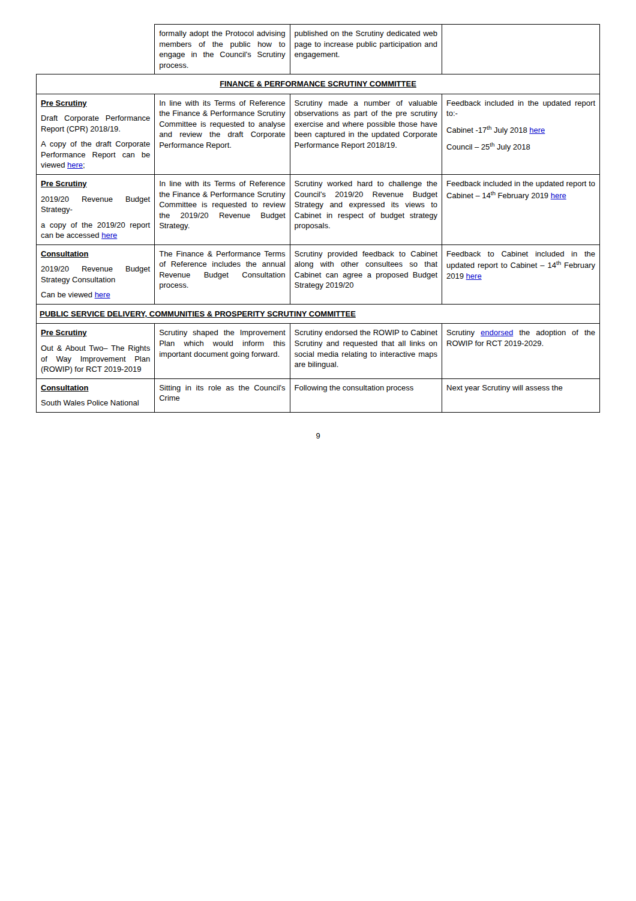| | formally adopt the Protocol advising members of the public how to engage in the Council's Scrutiny process. | published on the Scrutiny dedicated web page to increase public participation and engagement. | |
| FINANCE & PERFORMANCE SCRUTINY COMMITTEE |
| Pre Scrutiny Draft Corporate Performance Report (CPR) 2018/19. A copy of the draft Corporate Performance Report can be viewed here ; | In line with its Terms of Reference the Finance & Performance Scrutiny Committee is requested to analyse and review the draft Corporate Performance Report. | Scrutiny made a number of valuable observations as part of the pre scrutiny exercise and where possible those have been captured in the updated Corporate Performance Report 2018/19. | Feedback included in the updated report to:- Cabinet -17 th July 2018 here Council – 25 th July 2018 |
| Pre Scrutiny 2019/20 Revenue Budget Strategy- a copy of the 2019/20 report can be accessed here | In line with its Terms of Reference the Finance & Performance Scrutiny Committee is requested to review the 2019/20 Revenue Budget Strategy. | Scrutiny worked hard to challenge the Council's 2019/20 Revenue Budget Strategy and expressed its views to Cabinet in respect of budget strategy proposals. | Feedback included in the updated report to Cabinet – 14 th February 2019 here |
| Consultation 2019/20 Revenue Budget Strategy Consultation Can be viewed here | The Finance & Performance Terms of Reference includes the annual Revenue Budget Consultation process. | Scrutiny provided feedback to Cabinet along with other consultees so that Cabinet can agree a proposed Budget Strategy 2019/20 | Feedback to Cabinet included in the updated report to Cabinet – 14 th February 2019 here |
| PUBLIC SERVICE DELIVERY, COMMUNITIES & PROSPERITY SCRUTINY COMMITTEE |
| Pre Scrutiny Out & About Two– The Rights of Way Improvement Plan (ROWIP) for RCT 2019-2019 | Scrutiny shaped the Improvement Plan which would inform this important document going forward. | Scrutiny endorsed the ROWIP to Cabinet Scrutiny and requested that all links on social media relating to interactive maps are bilingual. | Scrutiny endorsed the adoption of the ROWIP for RCT 2019-2029. |
| Consultation South Wales Police National | Sitting in its role as the Council's Crime | Following the consultation process | Next year Scrutiny will assess the |
9